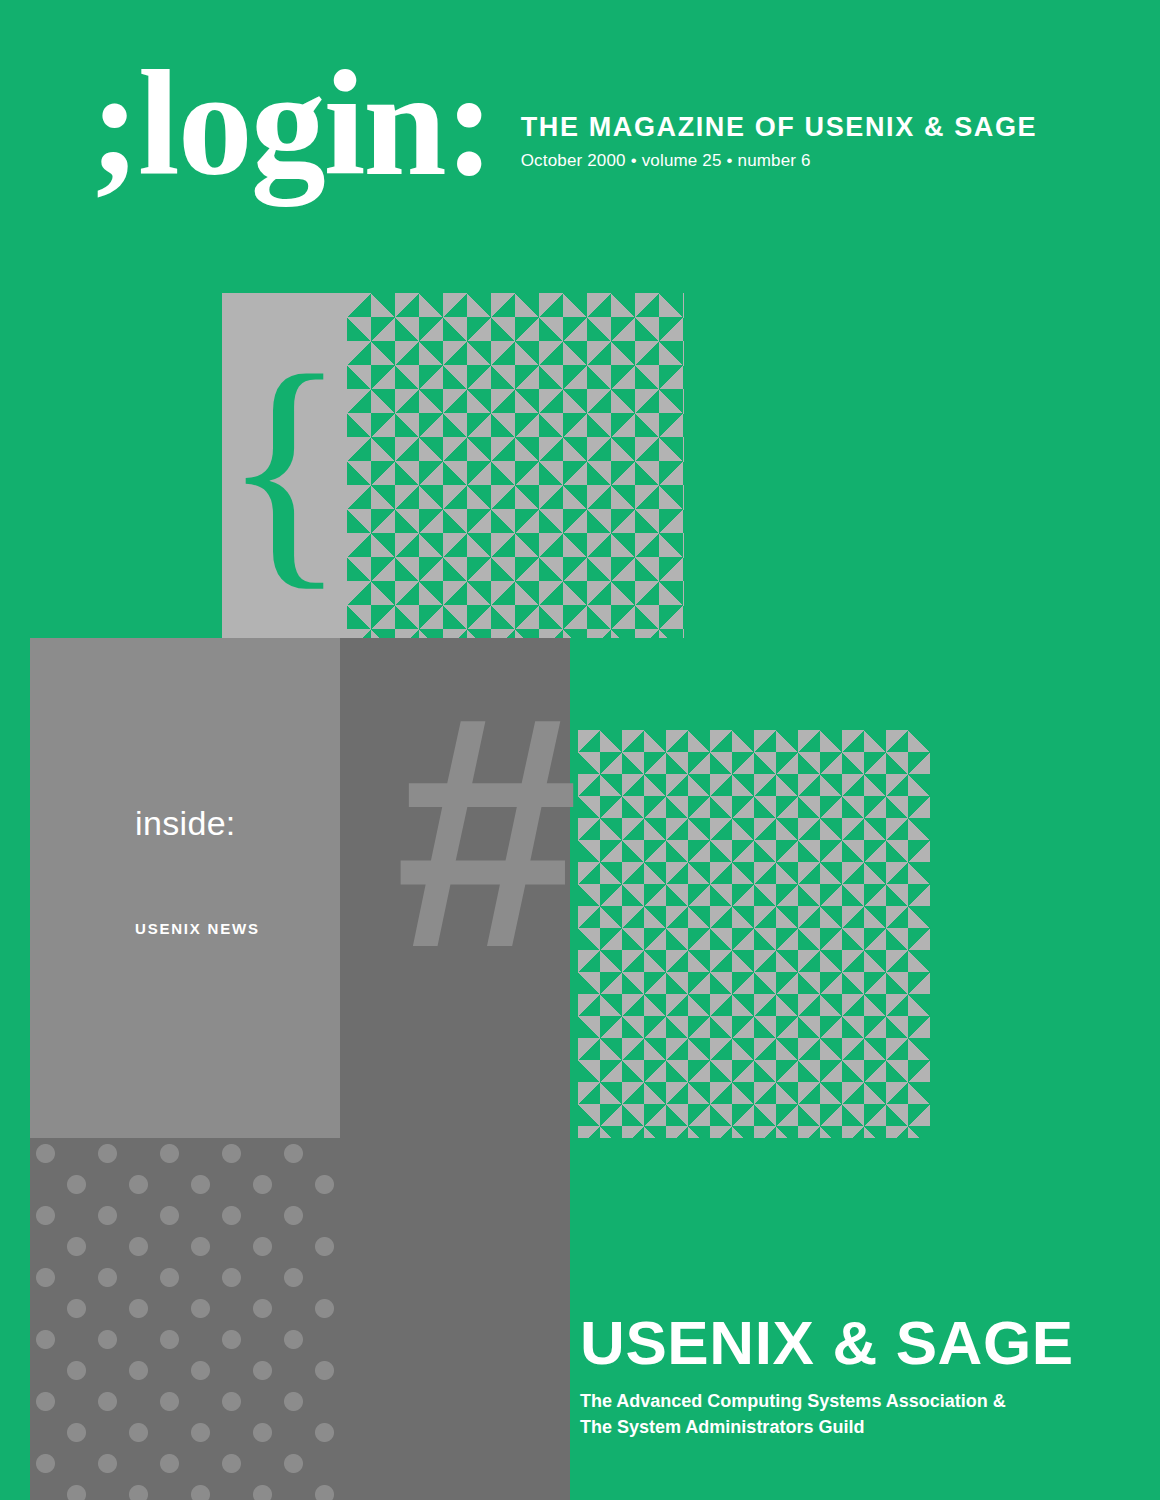;login:
The Magazine of USENIX & SAGE
October 2000 • volume 25 • number 6
{
#
inside:
USENIX News
USENIX & SAGE
The Advanced Computing Systems Association &
The System Administrators Guild